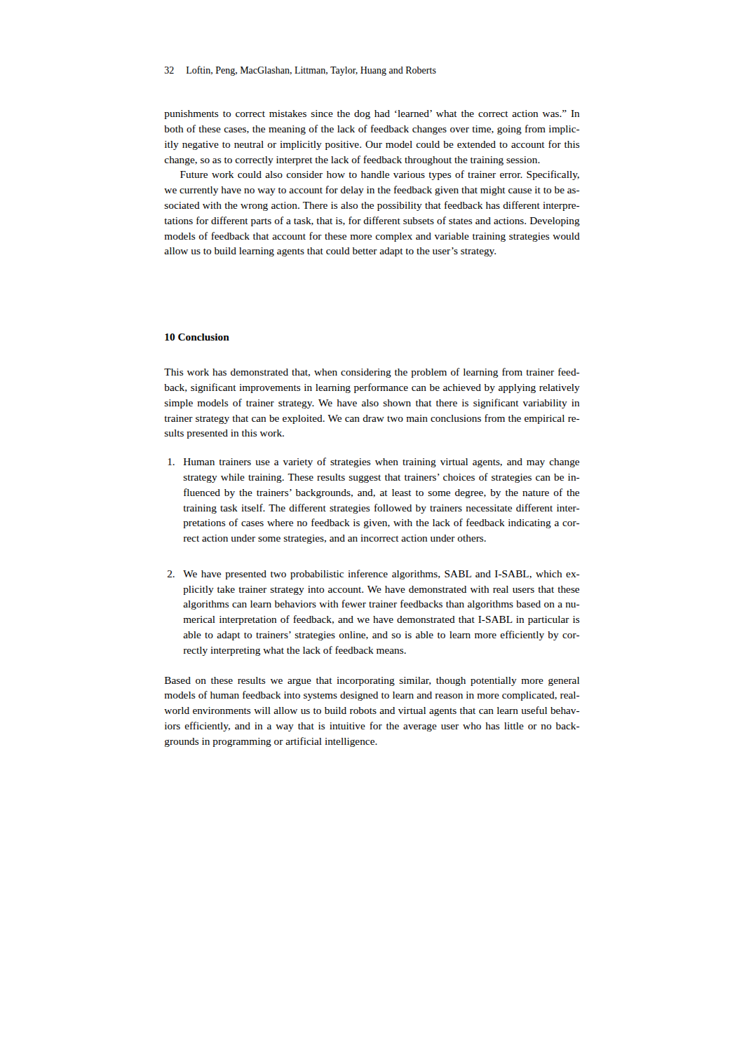32 Loftin, Peng, MacGlashan, Littman, Taylor, Huang and Roberts
punishments to correct mistakes since the dog had ‘learned’ what the correct action was.” In both of these cases, the meaning of the lack of feedback changes over time, going from implicitly negative to neutral or implicitly positive. Our model could be extended to account for this change, so as to correctly interpret the lack of feedback throughout the training session.
Future work could also consider how to handle various types of trainer error. Specifically, we currently have no way to account for delay in the feedback given that might cause it to be associated with the wrong action. There is also the possibility that feedback has different interpretations for different parts of a task, that is, for different subsets of states and actions. Developing models of feedback that account for these more complex and variable training strategies would allow us to build learning agents that could better adapt to the user’s strategy.
10 Conclusion
This work has demonstrated that, when considering the problem of learning from trainer feedback, significant improvements in learning performance can be achieved by applying relatively simple models of trainer strategy. We have also shown that there is significant variability in trainer strategy that can be exploited. We can draw two main conclusions from the empirical results presented in this work.
Human trainers use a variety of strategies when training virtual agents, and may change strategy while training. These results suggest that trainers’ choices of strategies can be influenced by the trainers’ backgrounds, and, at least to some degree, by the nature of the training task itself. The different strategies followed by trainers necessitate different interpretations of cases where no feedback is given, with the lack of feedback indicating a correct action under some strategies, and an incorrect action under others.
We have presented two probabilistic inference algorithms, SABL and I-SABL, which explicitly take trainer strategy into account. We have demonstrated with real users that these algorithms can learn behaviors with fewer trainer feedbacks than algorithms based on a numerical interpretation of feedback, and we have demonstrated that I-SABL in particular is able to adapt to trainers’ strategies online, and so is able to learn more efficiently by correctly interpreting what the lack of feedback means.
Based on these results we argue that incorporating similar, though potentially more general models of human feedback into systems designed to learn and reason in more complicated, real-world environments will allow us to build robots and virtual agents that can learn useful behaviors efficiently, and in a way that is intuitive for the average user who has little or no backgrounds in programming or artificial intelligence.